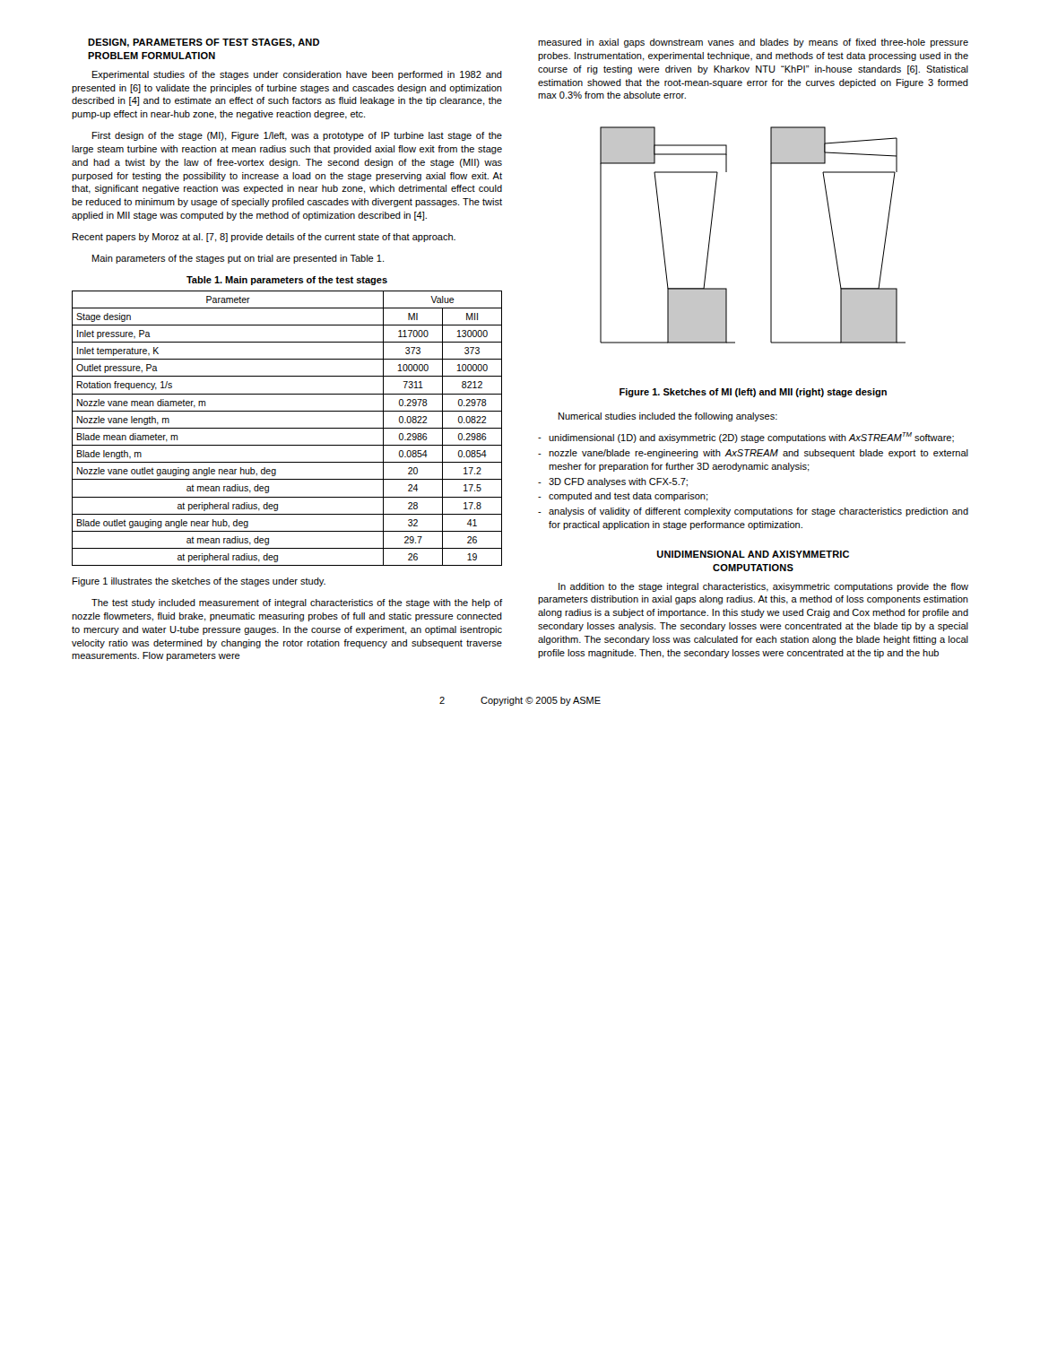Design, Parameters of Test Stages, and
Problem Formulation
Experimental studies of the stages under consideration have been performed in 1982 and presented in [6] to validate the principles of turbine stages and cascades design and optimization described in [4] and to estimate an effect of such factors as fluid leakage in the tip clearance, the pump-up effect in near-hub zone, the negative reaction degree, etc.
First design of the stage (MI), Figure 1/left, was a prototype of IP turbine last stage of the large steam turbine with reaction at mean radius such that provided axial flow exit from the stage and had a twist by the law of free-vortex design. The second design of the stage (MII) was purposed for testing the possibility to increase a load on the stage preserving axial flow exit. At that, significant negative reaction was expected in near hub zone, which detrimental effect could be reduced to minimum by usage of specially profiled cascades with divergent passages. The twist applied in MII stage was computed by the method of optimization described in [4].
Recent papers by Moroz at al. [7, 8] provide details of the current state of that approach.
Main parameters of the stages put on trial are presented in Table 1.
Table 1. Main parameters of the test stages
| Parameter | Value |
| --- | --- |
| Stage design | MI | MII |
| Inlet pressure, Pa | 117000 | 130000 |
| Inlet temperature, K | 373 | 373 |
| Outlet pressure, Pa | 100000 | 100000 |
| Rotation frequency, 1/s | 7311 | 8212 |
| Nozzle vane mean diameter, m | 0.2978 | 0.2978 |
| Nozzle vane length, m | 0.0822 | 0.0822 |
| Blade mean diameter, m | 0.2986 | 0.2986 |
| Blade length, m | 0.0854 | 0.0854 |
| Nozzle vane outlet gauging angle near hub, deg | 20 | 17.2 |
| at mean radius, deg | 24 | 17.5 |
| at peripheral radius, deg | 28 | 17.8 |
| Blade outlet gauging angle near hub, deg | 32 | 41 |
| at mean radius, deg | 29.7 | 26 |
| at peripheral radius, deg | 26 | 19 |
Figure 1 illustrates the sketches of the stages under study.
The test study included measurement of integral characteristics of the stage with the help of nozzle flowmeters, fluid brake, pneumatic measuring probes of full and static pressure connected to mercury and water U-tube pressure gauges. In the course of experiment, an optimal isentropic velocity ratio was determined by changing the rotor rotation frequency and subsequent traverse measurements. Flow parameters were
measured in axial gaps downstream vanes and blades by means of fixed three-hole pressure probes. Instrumentation, experimental technique, and methods of test data processing used in the course of rig testing were driven by Kharkov NTU “KhPI” in-house standards [6]. Statistical estimation showed that the root-mean-square error for the curves depicted on Figure 3 formed max 0.3% from the absolute error.
Figure 1. Sketches of MI (left) and MII (right) stage design
Numerical studies included the following analyses:
unidimensional (1D) and axisymmetric (2D) stage computations with AxSTREAMTM software;
nozzle vane/blade re-engineering with AxSTREAM and subsequent blade export to external mesher for preparation for further 3D aerodynamic analysis;
3D CFD analyses with CFX-5.7;
computed and test data comparison;
analysis of validity of different complexity computations for stage characteristics prediction and for practical application in stage performance optimization.
Unidimensional and Axisymmetric
Computations
In addition to the stage integral characteristics, axisymmetric computations provide the flow parameters distribution in axial gaps along radius. At this, a method of loss components estimation along radius is a subject of importance. In this study we used Craig and Cox method for profile and secondary losses analysis. The secondary losses were concentrated at the blade tip by a special algorithm. The secondary loss was calculated for each station along the blade height fitting a local profile loss magnitude. Then, the secondary losses were concentrated at the tip and the hub
2 Copyright © 2005 by ASME